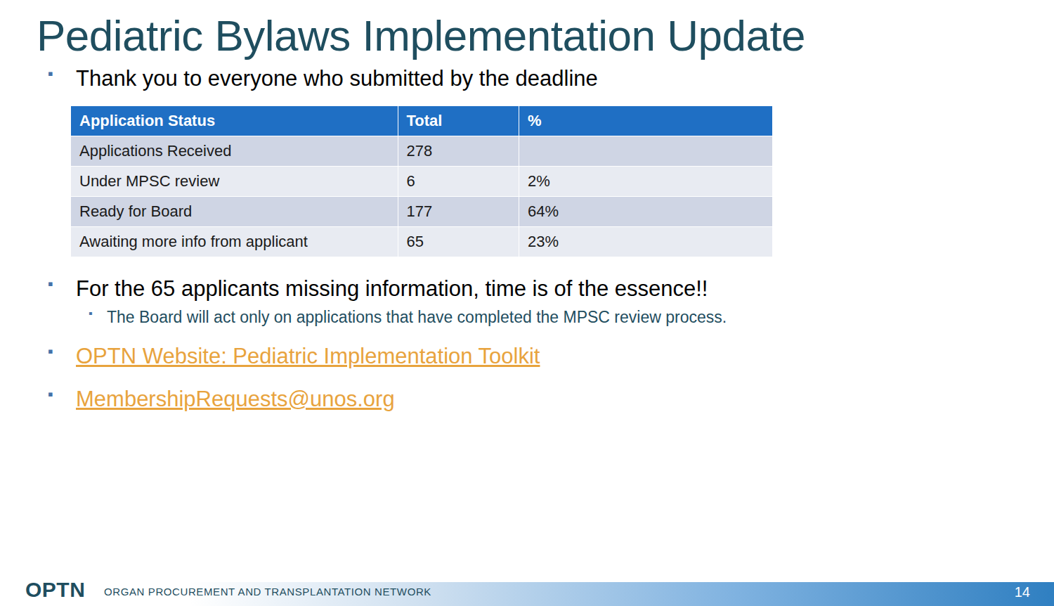Pediatric Bylaws Implementation Update
Thank you to everyone who submitted by the deadline
| Application Status | Total | % |
| --- | --- | --- |
| Applications Received | 278 | |
| Under MPSC review | 6 | 2% |
| Ready for Board | 177 | 64% |
| Awaiting more info from applicant | 65 | 23% |
For the 65 applicants missing information, time is of the essence!!
The Board will act only on applications that have completed the MPSC review process.
OPTN Website: Pediatric Implementation Toolkit
MembershipRequests@unos.org
OPTN
Organ Procurement and Transplantation Network
14